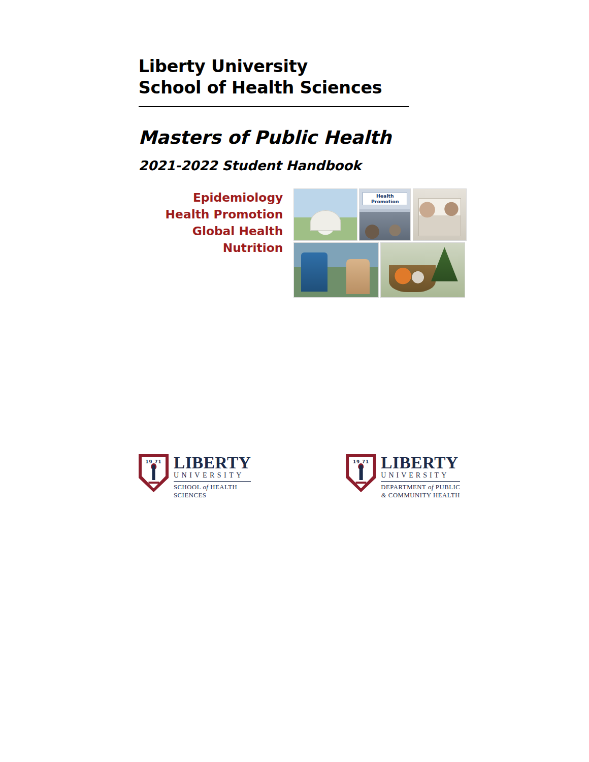Liberty University
School of Health Sciences
Masters of Public Health
2021-2022 Student Handbook
Epidemiology
Health Promotion
Global Health
Nutrition
19 71
LIBERTY
UNIVERSITY
SCHOOL of HEALTH
SCIENCES
19 71
LIBERTY
UNIVERSITY
DEPARTMENT of PUBLIC
& COMMUNITY HEALTH